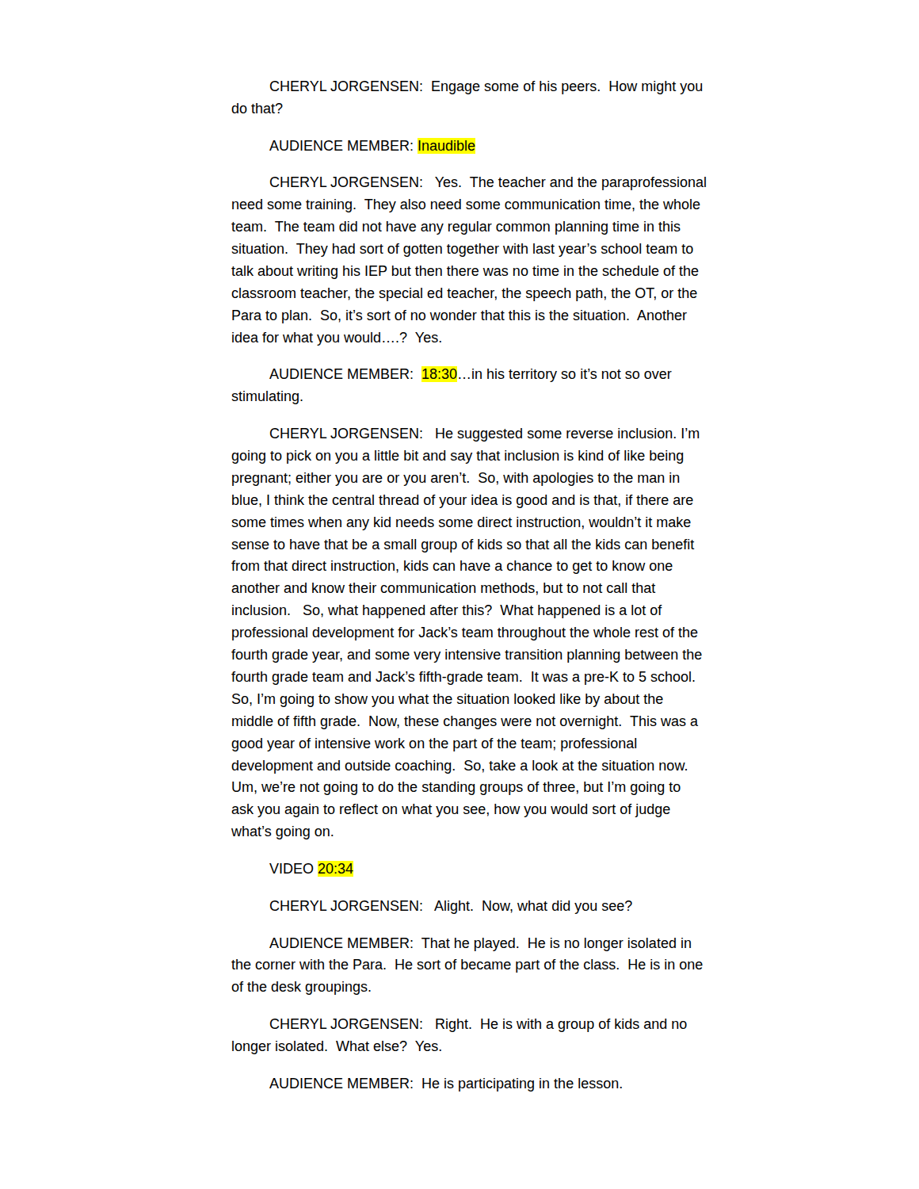CHERYL JORGENSEN: Engage some of his peers. How might you do that?
AUDIENCE MEMBER: Inaudible
CHERYL JORGENSEN: Yes. The teacher and the paraprofessional need some training. They also need some communication time, the whole team. The team did not have any regular common planning time in this situation. They had sort of gotten together with last year’s school team to talk about writing his IEP but then there was no time in the schedule of the classroom teacher, the special ed teacher, the speech path, the OT, or the Para to plan. So, it’s sort of no wonder that this is the situation. Another idea for what you would….? Yes.
AUDIENCE MEMBER: 18:30…in his territory so it’s not so over stimulating.
CHERYL JORGENSEN: He suggested some reverse inclusion. I’m going to pick on you a little bit and say that inclusion is kind of like being pregnant; either you are or you aren’t. So, with apologies to the man in blue, I think the central thread of your idea is good and is that, if there are some times when any kid needs some direct instruction, wouldn’t it make sense to have that be a small group of kids so that all the kids can benefit from that direct instruction, kids can have a chance to get to know one another and know their communication methods, but to not call that inclusion. So, what happened after this? What happened is a lot of professional development for Jack’s team throughout the whole rest of the fourth grade year, and some very intensive transition planning between the fourth grade team and Jack’s fifth-grade team. It was a pre-K to 5 school. So, I’m going to show you what the situation looked like by about the middle of fifth grade. Now, these changes were not overnight. This was a good year of intensive work on the part of the team; professional development and outside coaching. So, take a look at the situation now. Um, we’re not going to do the standing groups of three, but I’m going to ask you again to reflect on what you see, how you would sort of judge what’s going on.
VIDEO 20:34
CHERYL JORGENSEN: Alight. Now, what did you see?
AUDIENCE MEMBER: That he played. He is no longer isolated in the corner with the Para. He sort of became part of the class. He is in one of the desk groupings.
CHERYL JORGENSEN: Right. He is with a group of kids and no longer isolated. What else? Yes.
AUDIENCE MEMBER: He is participating in the lesson.